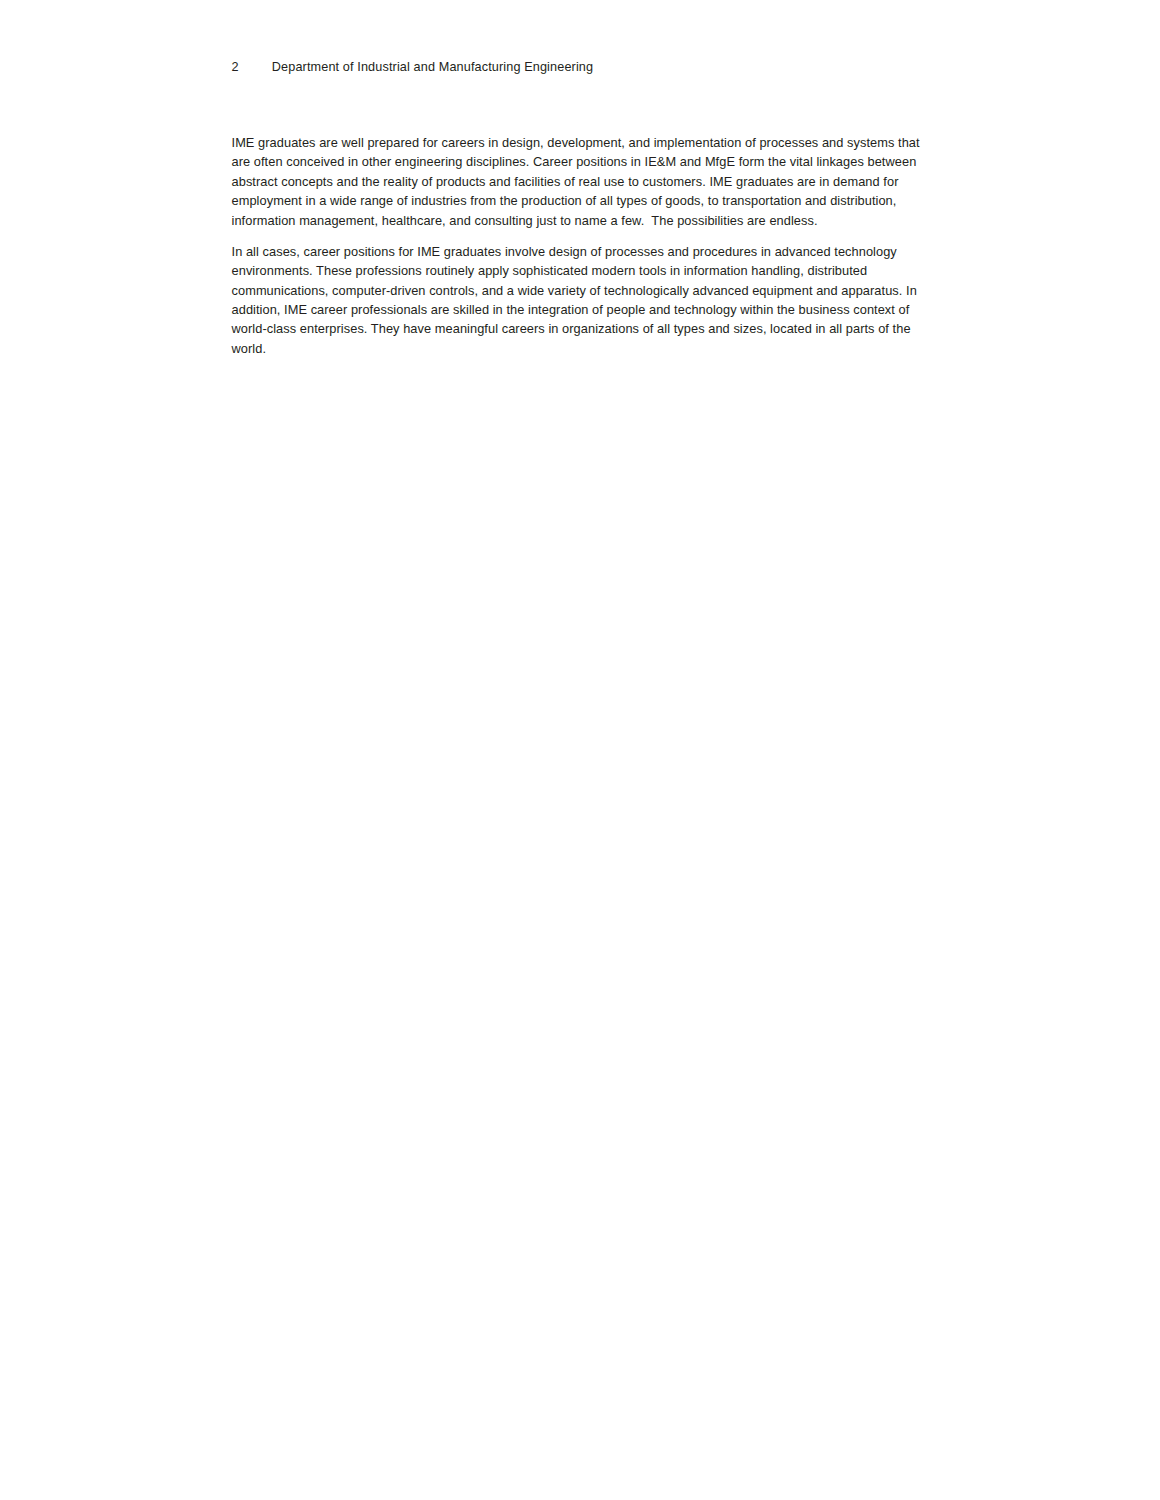2 Department of Industrial and Manufacturing Engineering
IME graduates are well prepared for careers in design, development, and implementation of processes and systems that are often conceived in other engineering disciplines. Career positions in IE&M and MfgE form the vital linkages between abstract concepts and the reality of products and facilities of real use to customers. IME graduates are in demand for employment in a wide range of industries from the production of all types of goods, to transportation and distribution, information management, healthcare, and consulting just to name a few. The possibilities are endless.
In all cases, career positions for IME graduates involve design of processes and procedures in advanced technology environments. These professions routinely apply sophisticated modern tools in information handling, distributed communications, computer-driven controls, and a wide variety of technologically advanced equipment and apparatus. In addition, IME career professionals are skilled in the integration of people and technology within the business context of world-class enterprises. They have meaningful careers in organizations of all types and sizes, located in all parts of the world.